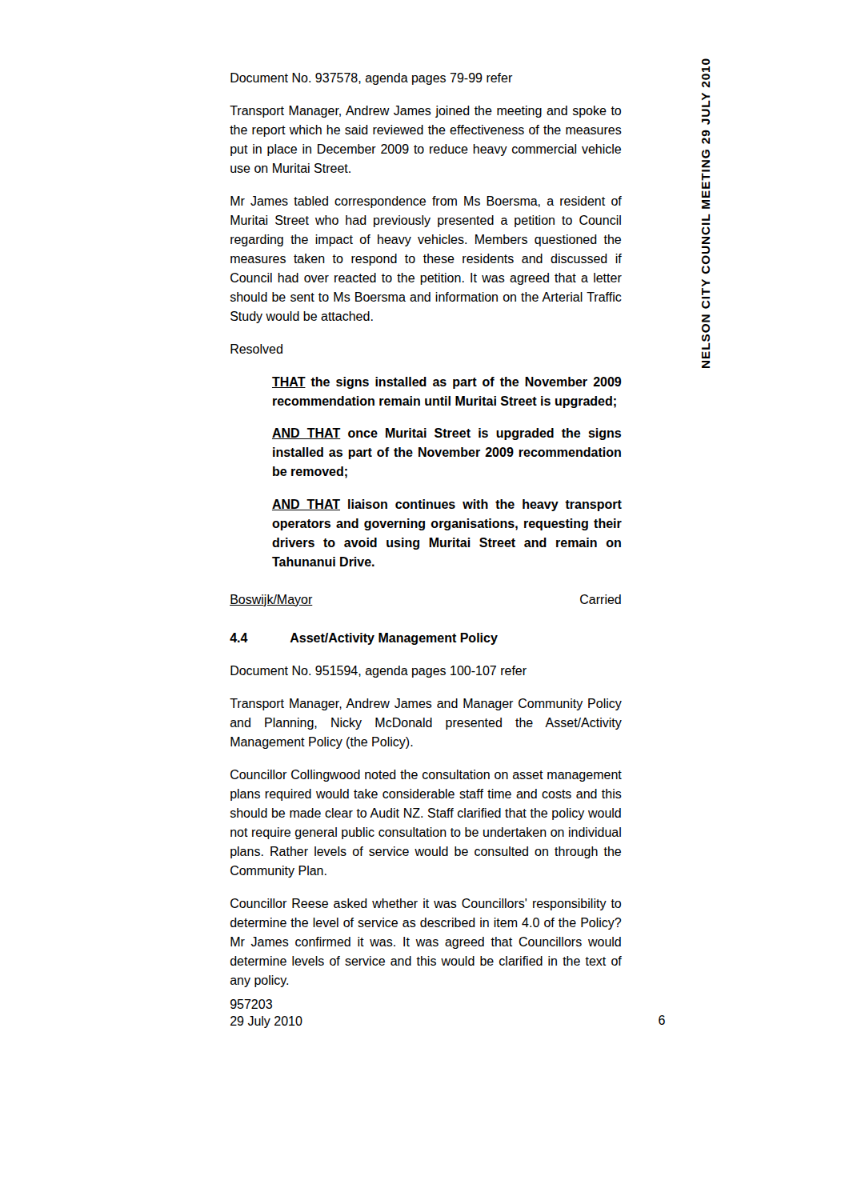NELSON CITY COUNCIL MEETING 29 JULY 2010
Document No. 937578, agenda pages 79-99 refer
Transport Manager, Andrew James joined the meeting and spoke to the report which he said reviewed the effectiveness of the measures put in place in December 2009 to reduce heavy commercial vehicle use on Muritai Street.
Mr James tabled correspondence from Ms Boersma, a resident of Muritai Street who had previously presented a petition to Council regarding the impact of heavy vehicles. Members questioned the measures taken to respond to these residents and discussed if Council had over reacted to the petition. It was agreed that a letter should be sent to Ms Boersma and information on the Arterial Traffic Study would be attached.
Resolved
THAT the signs installed as part of the November 2009 recommendation remain until Muritai Street is upgraded;
AND THAT once Muritai Street is upgraded the signs installed as part of the November 2009 recommendation be removed;
AND THAT liaison continues with the heavy transport operators and governing organisations, requesting their drivers to avoid using Muritai Street and remain on Tahunanui Drive.
Boswijk/Mayor Carried
4.4 Asset/Activity Management Policy
Document No. 951594, agenda pages 100-107 refer
Transport Manager, Andrew James and Manager Community Policy and Planning, Nicky McDonald presented the Asset/Activity Management Policy (the Policy).
Councillor Collingwood noted the consultation on asset management plans required would take considerable staff time and costs and this should be made clear to Audit NZ. Staff clarified that the policy would not require general public consultation to be undertaken on individual plans. Rather levels of service would be consulted on through the Community Plan.
Councillor Reese asked whether it was Councillors' responsibility to determine the level of service as described in item 4.0 of the Policy? Mr James confirmed it was. It was agreed that Councillors would determine levels of service and this would be clarified in the text of any policy.
957203
29 July 2010
6